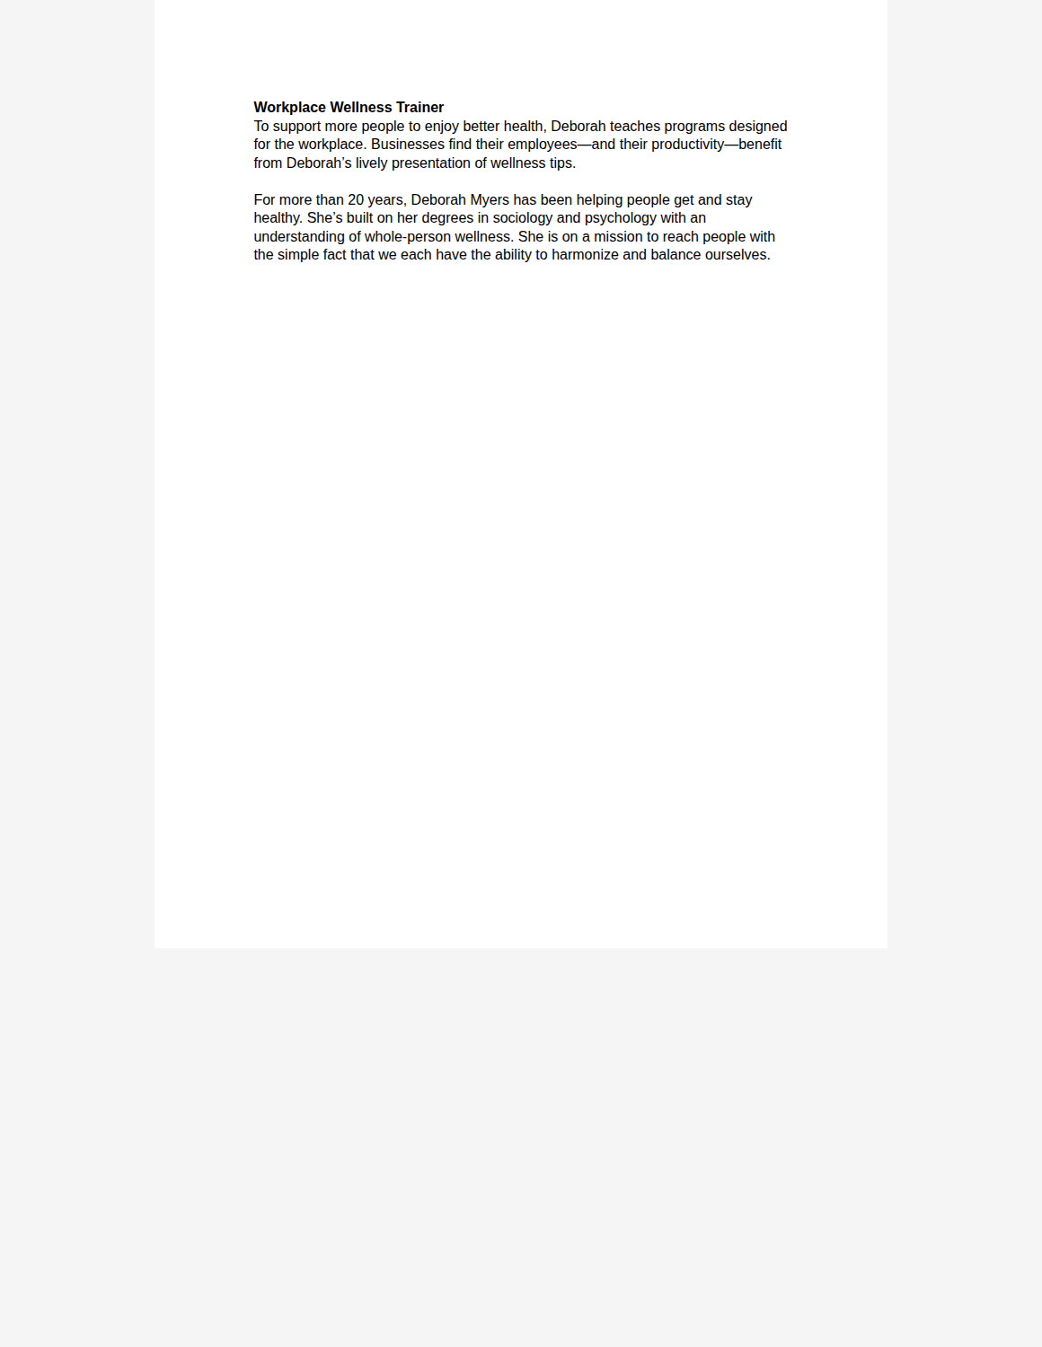Workplace Wellness Trainer
To support more people to enjoy better health, Deborah teaches programs designed for the workplace. Businesses find their employees—and their productivity—benefit from Deborah’s lively presentation of wellness tips.
For more than 20 years, Deborah Myers has been helping people get and stay healthy. She’s built on her degrees in sociology and psychology with an understanding of whole-person wellness. She is on a mission to reach people with the simple fact that we each have the ability to harmonize and balance ourselves.